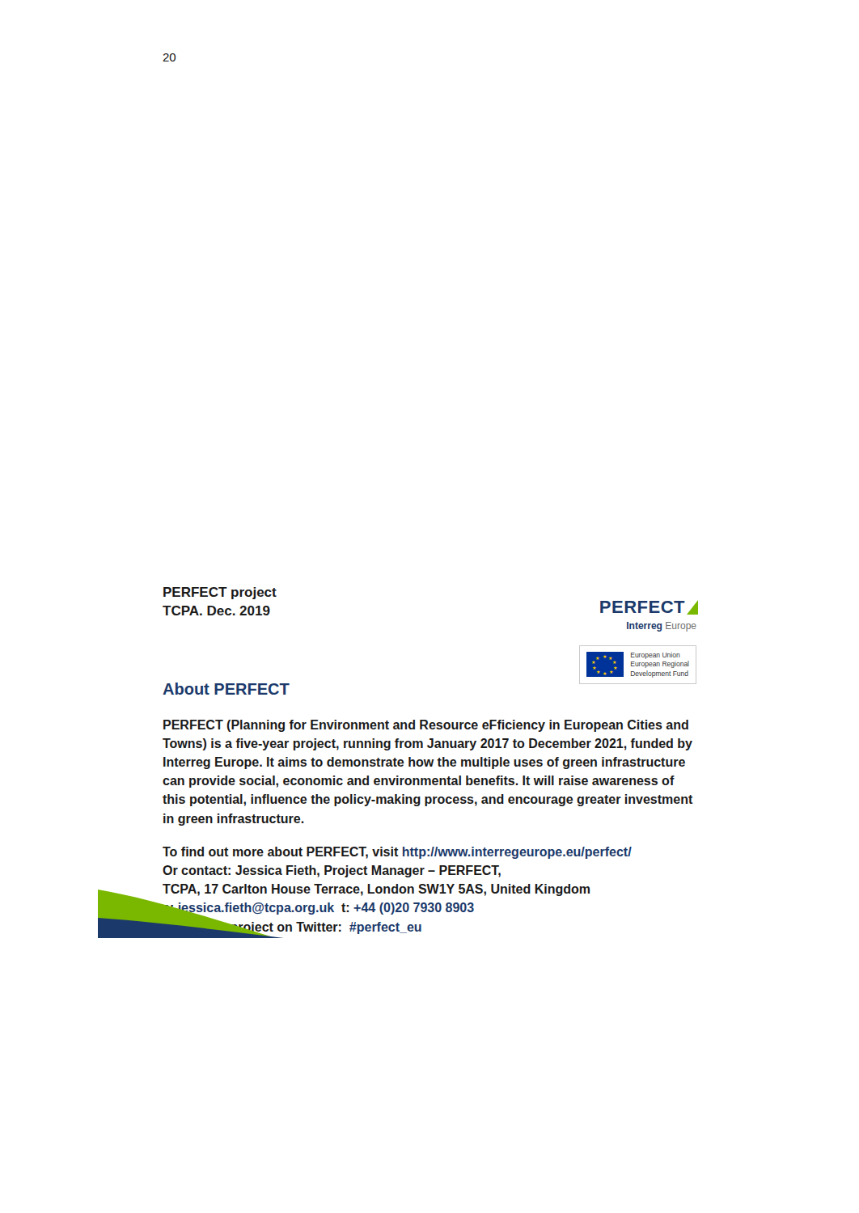20
PERFECT project
TCPA. Dec. 2019
PERFECT
Interreg Europe
★ ★ ★ ★ ★ ★ ★ ★ ★ ★
European Union
European Regional
Development Fund
About PERFECT
PERFECT (Planning for Environment and Resource eFficiency in European Cities and Towns) is a five-year project, running from January 2017 to December 2021, funded by Interreg Europe. It aims to demonstrate how the multiple uses of green infrastructure can provide social, economic and environmental benefits. It will raise awareness of this potential, influence the policy-making process, and encourage greater investment in green infrastructure.
To find out more about PERFECT, visit http://www.interregeurope.eu/perfect/ Or contact: Jessica Fieth, Project Manager – PERFECT, TCPA, 17 Carlton House Terrace, London SW1Y 5AS, United Kingdom e: jessica.fieth@tcpa.org.uk t: +44 (0)20 7930 8903 Follow the project on Twitter: #perfect_eu